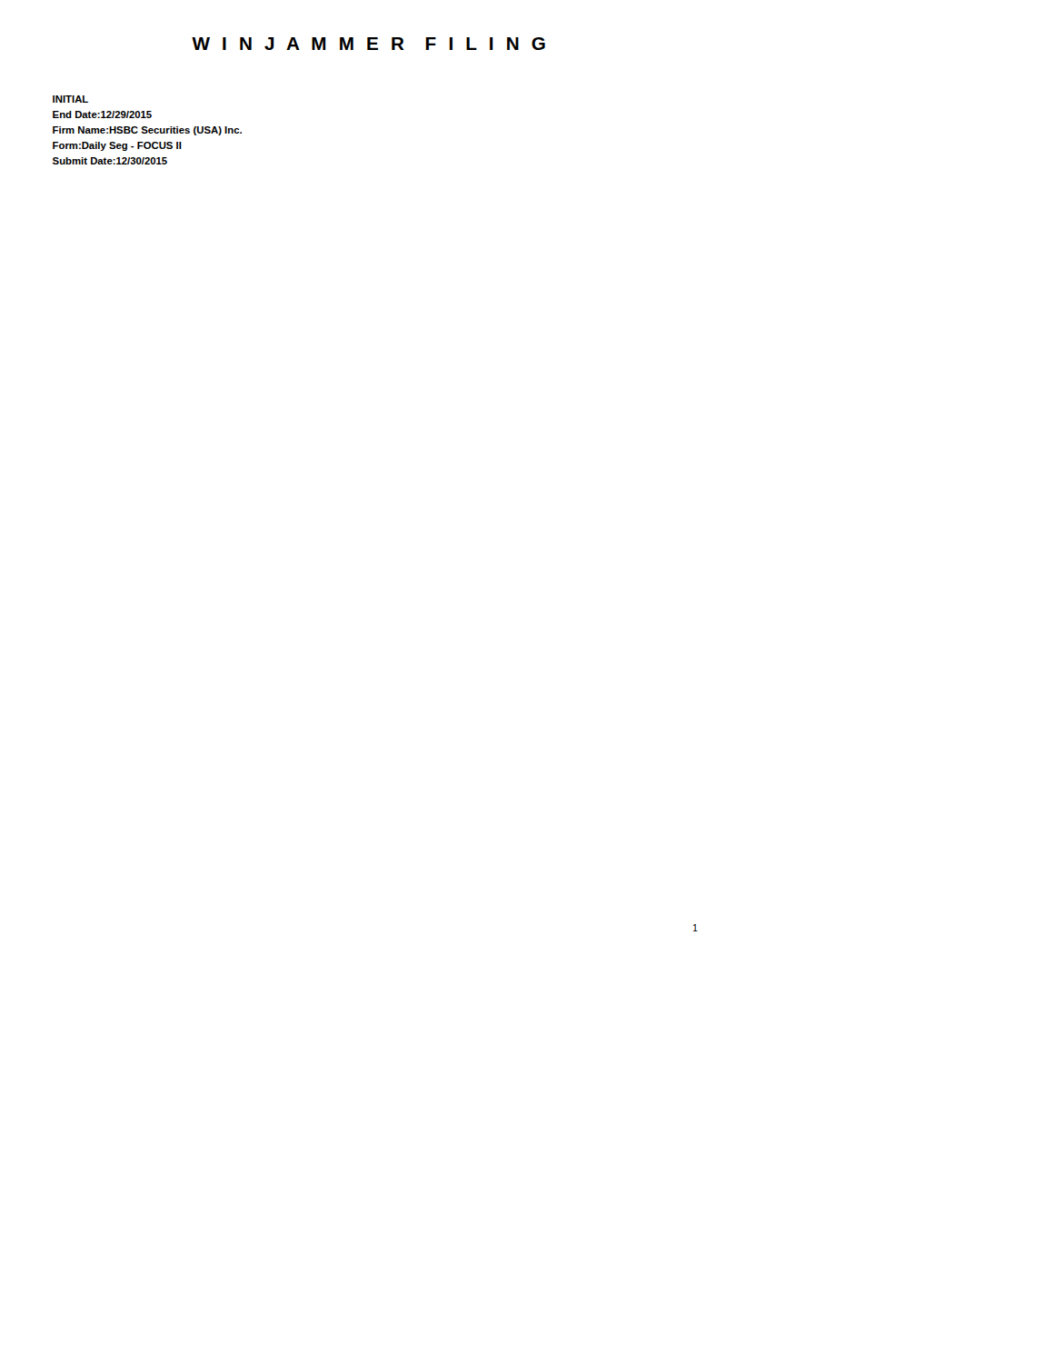W I N J A M M E R F I L I N G
INITIAL
End Date:12/29/2015
Firm Name:HSBC Securities (USA) Inc.
Form:Daily Seg - FOCUS II
Submit Date:12/30/2015
1